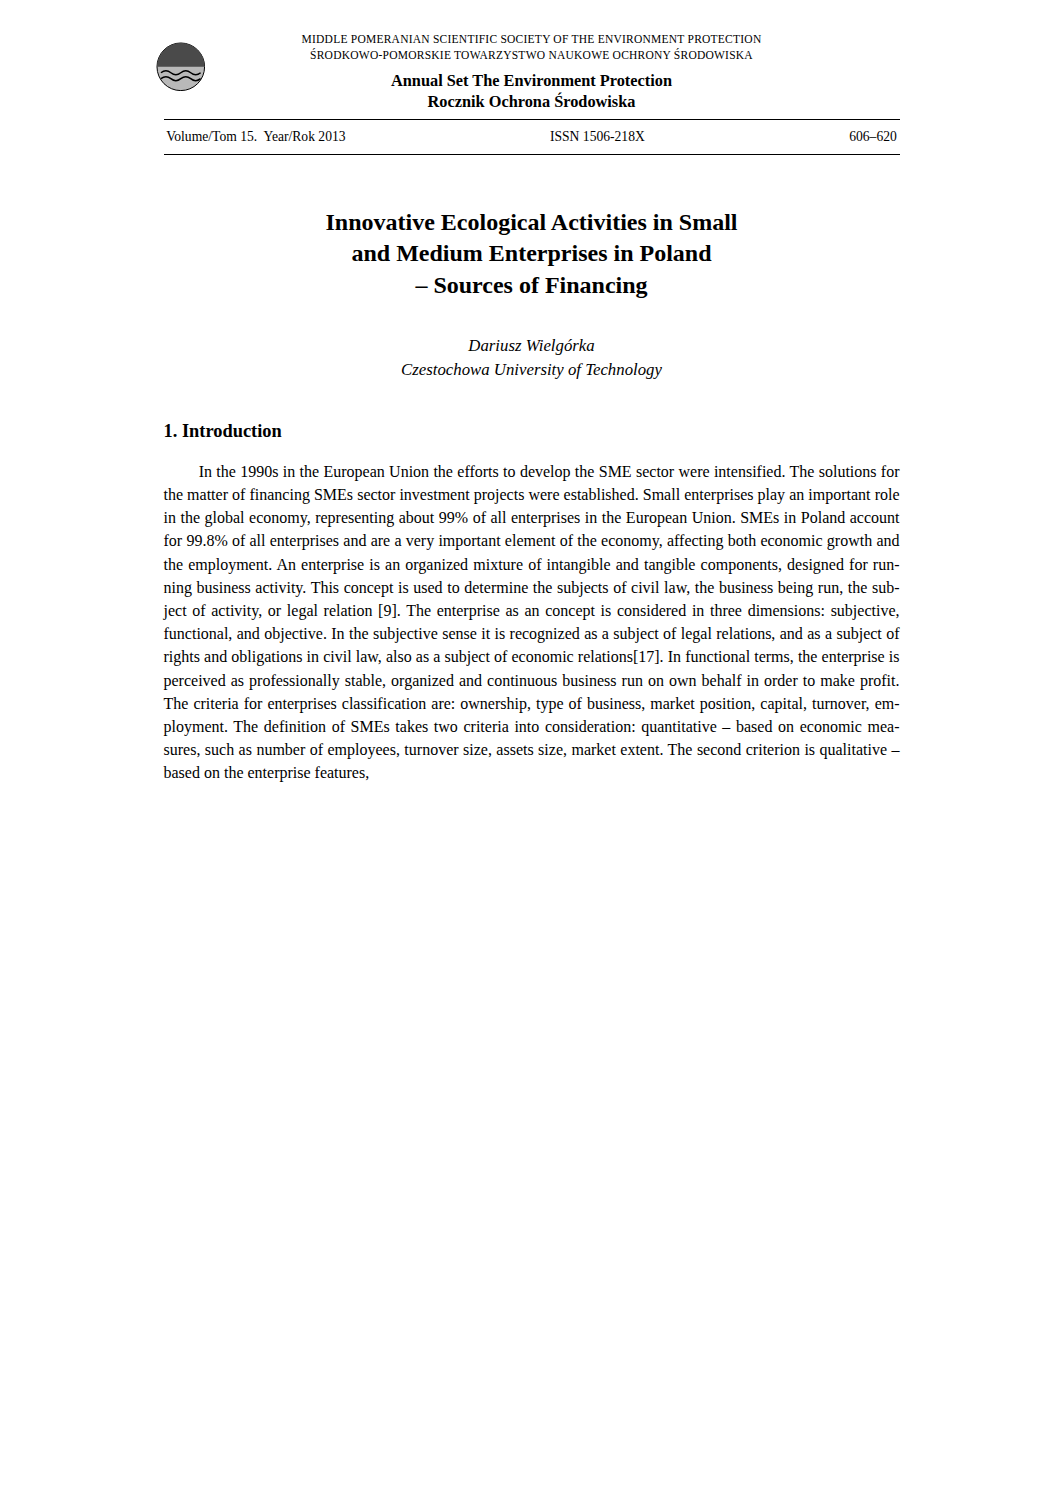MIDDLE POMERANIAN SCIENTIFIC SOCIETY OF THE ENVIRONMENT PROTECTION
ŚRODKOWO-POMORSKIE TOWARZYSTWO NAUKOWE OCHRONY ŚRODOWISKA
Annual Set The Environment Protection Rocznik Ochrona Środowiska
Volume/Tom 15. Year/Rok 2013 ISSN 1506-218X 606–620
Innovative Ecological Activities in Small
and Medium Enterprises in Poland
– Sources of Financing
Dariusz Wielgórka
Czestochowa University of Technology
1. Introduction
In the 1990s in the European Union the efforts to develop the SME sector were intensified. The solutions for the matter of financing SMEs sector investment projects were established. Small enterprises play an important role in the global economy, representing about 99% of all enterprises in the European Union. SMEs in Poland account for 99.8% of all enterprises and are a very important element of the economy, affecting both economic growth and the employment. An enterprise is an organized mixture of intangible and tangible components, designed for running business activity. This concept is used to determine the subjects of civil law, the business being run, the subject of activity, or legal relation [9]. The enterprise as an concept is considered in three dimensions: subjective, functional, and objective. In the subjective sense it is recognized as a subject of legal relations, and as a subject of rights and obligations in civil law, also as a subject of economic relations[17]. In functional terms, the enterprise is perceived as professionally stable, organized and continuous business run on own behalf in order to make profit. The criteria for enterprises classification are: ownership, type of business, market position, capital, turnover, employment. The definition of SMEs takes two criteria into consideration: quantitative – based on economic measures, such as number of employees, turnover size, assets size, market extent. The second criterion is qualitative – based on the enterprise features,